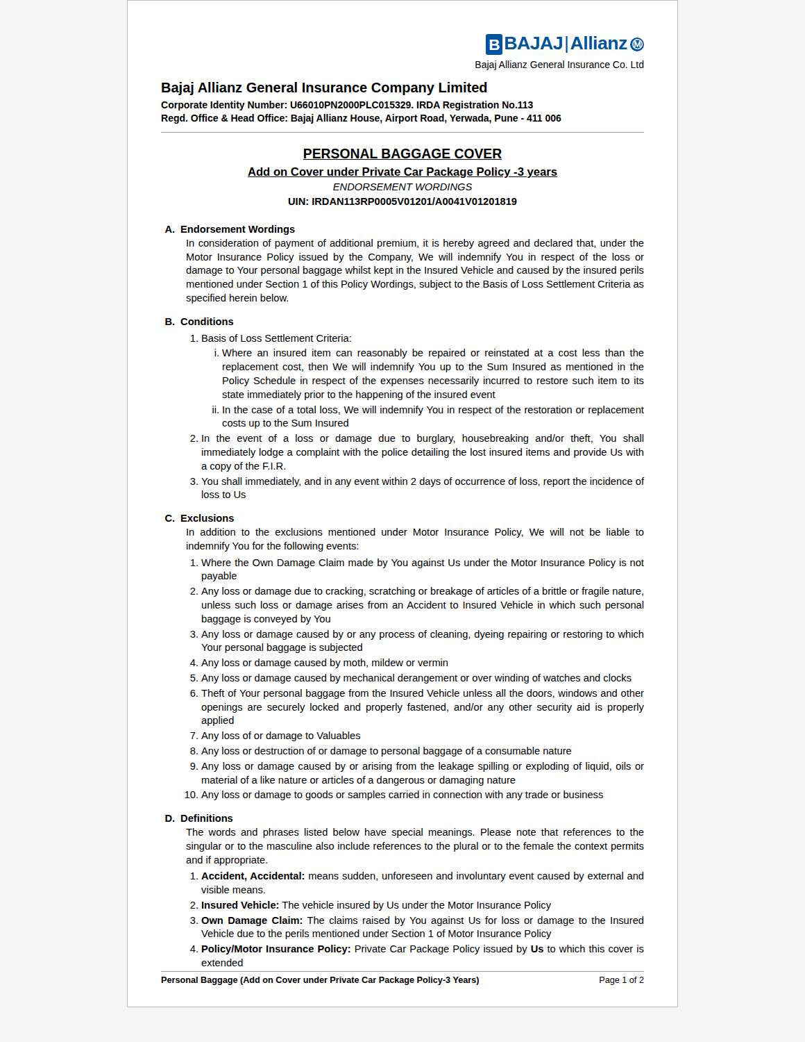BBAJAJ|AllianzⓂ
Bajaj Allianz General Insurance Co. Ltd
Bajaj Allianz General Insurance Company Limited
Corporate Identity Number: U66010PN2000PLC015329. IRDA Registration No.113
Regd. Office & Head Office: Bajaj Allianz House, Airport Road, Yerwada, Pune - 411 006
PERSONAL BAGGAGE COVER
Add on Cover under Private Car Package Policy -3 years
ENDORSEMENT WORDINGS
UIN: IRDAN113RP0005V01201/A0041V01201819
A. Endorsement Wordings
In consideration of payment of additional premium, it is hereby agreed and declared that, under the Motor Insurance Policy issued by the Company, We will indemnify You in respect of the loss or damage to Your personal baggage whilst kept in the Insured Vehicle and caused by the insured perils mentioned under Section 1 of this Policy Wordings, subject to the Basis of Loss Settlement Criteria as specified herein below.
B. Conditions
Basis of Loss Settlement Criteria:
Where an insured item can reasonably be repaired or reinstated at a cost less than the replacement cost, then We will indemnify You up to the Sum Insured as mentioned in the Policy Schedule in respect of the expenses necessarily incurred to restore such item to its state immediately prior to the happening of the insured event
In the case of a total loss, We will indemnify You in respect of the restoration or replacement costs up to the Sum Insured
In the event of a loss or damage due to burglary, housebreaking and/or theft, You shall immediately lodge a complaint with the police detailing the lost insured items and provide Us with a copy of the F.I.R.
You shall immediately, and in any event within 2 days of occurrence of loss, report the incidence of loss to Us
C. Exclusions
In addition to the exclusions mentioned under Motor Insurance Policy, We will not be liable to indemnify You for the following events:
Where the Own Damage Claim made by You against Us under the Motor Insurance Policy is not payable
Any loss or damage due to cracking, scratching or breakage of articles of a brittle or fragile nature, unless such loss or damage arises from an Accident to Insured Vehicle in which such personal baggage is conveyed by You
Any loss or damage caused by or any process of cleaning, dyeing repairing or restoring to which Your personal baggage is subjected
Any loss or damage caused by moth, mildew or vermin
Any loss or damage caused by mechanical derangement or over winding of watches and clocks
Theft of Your personal baggage from the Insured Vehicle unless all the doors, windows and other openings are securely locked and properly fastened, and/or any other security aid is properly applied
Any loss of or damage to Valuables
Any loss or destruction of or damage to personal baggage of a consumable nature
Any loss or damage caused by or arising from the leakage spilling or exploding of liquid, oils or material of a like nature or articles of a dangerous or damaging nature
Any loss or damage to goods or samples carried in connection with any trade or business
D. Definitions
The words and phrases listed below have special meanings. Please note that references to the singular or to the masculine also include references to the plural or to the female the context permits and if appropriate.
Accident, Accidental: means sudden, unforeseen and involuntary event caused by external and visible means.
Insured Vehicle: The vehicle insured by Us under the Motor Insurance Policy
Own Damage Claim: The claims raised by You against Us for loss or damage to the Insured Vehicle due to the perils mentioned under Section 1 of Motor Insurance Policy
Policy/Motor Insurance Policy: Private Car Package Policy issued by Us to which this cover is extended
Personal Baggage (Add on Cover under Private Car Package Policy-3 Years) Page 1 of 2